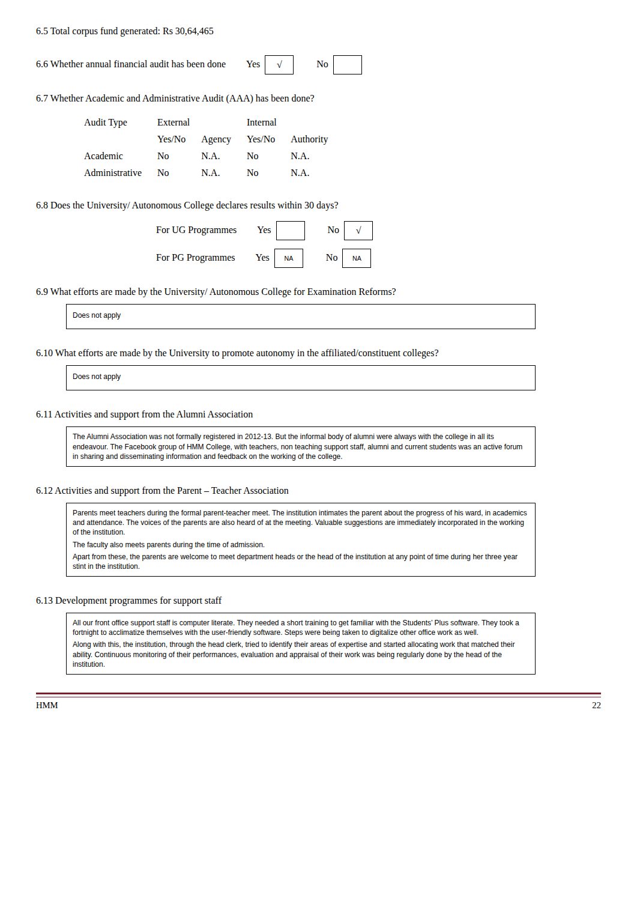6.5 Total corpus fund generated: Rs 30,64,465
6.6 Whether annual financial audit has been done Yes √ No
6.7 Whether Academic and Administrative Audit (AAA) has been done?
| Audit Type | External | Internal |
| --- | --- | --- |
| | Yes/No | Agency | Yes/No | Authority |
| Academic | No | N.A. | No | N.A. |
| Administrative | No | N.A. | No | N.A. |
6.8 Does the University/ Autonomous College declares results within 30 days?
For UG Programmes Yes No √
For PG Programmes Yes NA No NA
6.9 What efforts are made by the University/ Autonomous College for Examination Reforms?
Does not apply
6.10 What efforts are made by the University to promote autonomy in the affiliated/constituent colleges?
Does not apply
6.11 Activities and support from the Alumni Association
The Alumni Association was not formally registered in 2012-13. But the informal body of alumni were always with the college in all its endeavour. The Facebook group of HMM College, with teachers, non teaching support staff, alumni and current students was an active forum in sharing and disseminating information and feedback on the working of the college.
6.12 Activities and support from the Parent – Teacher Association
Parents meet teachers during the formal parent-teacher meet. The institution intimates the parent about the progress of his ward, in academics and attendance. The voices of the parents are also heard of at the meeting. Valuable suggestions are immediately incorporated in the working of the institution.
The faculty also meets parents during the time of admission.
Apart from these, the parents are welcome to meet department heads or the head of the institution at any point of time during her three year stint in the institution.
6.13 Development programmes for support staff
All our front office support staff is computer literate. They needed a short training to get familiar with the Students’ Plus software. They took a fortnight to acclimatize themselves with the user-friendly software. Steps were being taken to digitalize other office work as well.
Along with this, the institution, through the head clerk, tried to identify their areas of expertise and started allocating work that matched their ability. Continuous monitoring of their performances, evaluation and appraisal of their work was being regularly done by the head of the institution.
HMM 22